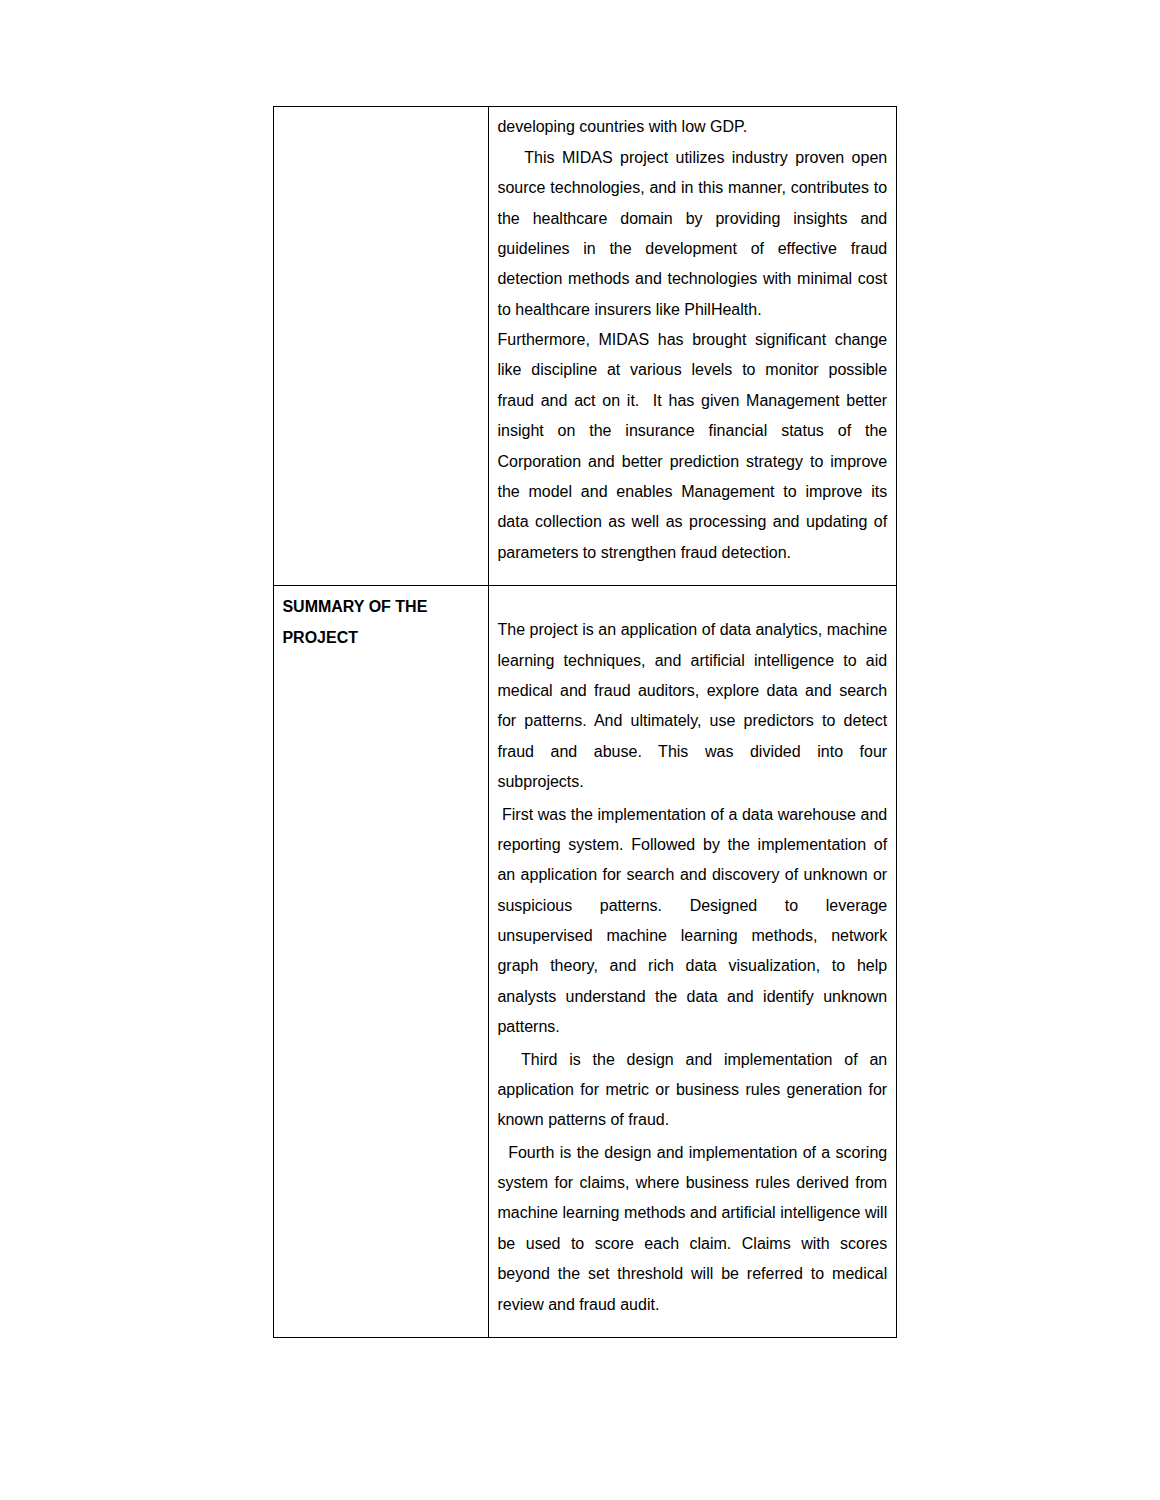| | developing countries with low GDP. This MIDAS project utilizes industry proven open source technologies, and in this manner, contributes to the healthcare domain by providing insights and guidelines in the development of effective fraud detection methods and technologies with minimal cost to healthcare insurers like PhilHealth. Furthermore, MIDAS has brought significant change like discipline at various levels to monitor possible fraud and act on it. It has given Management better insight on the insurance financial status of the Corporation and better prediction strategy to improve the model and enables Management to improve its data collection as well as processing and updating of parameters to strengthen fraud detection. |
| SUMMARY OF THE PROJECT | The project is an application of data analytics, machine learning techniques, and artificial intelligence to aid medical and fraud auditors, explore data and search for patterns. And ultimately, use predictors to detect fraud and abuse. This was divided into four subprojects. First was the implementation of a data warehouse and reporting system. Followed by the implementation of an application for search and discovery of unknown or suspicious patterns. Designed to leverage unsupervised machine learning methods, network graph theory, and rich data visualization, to help analysts understand the data and identify unknown patterns. Third is the design and implementation of an application for metric or business rules generation for known patterns of fraud. Fourth is the design and implementation of a scoring system for claims, where business rules derived from machine learning methods and artificial intelligence will be used to score each claim. Claims with scores beyond the set threshold will be referred to medical review and fraud audit. |